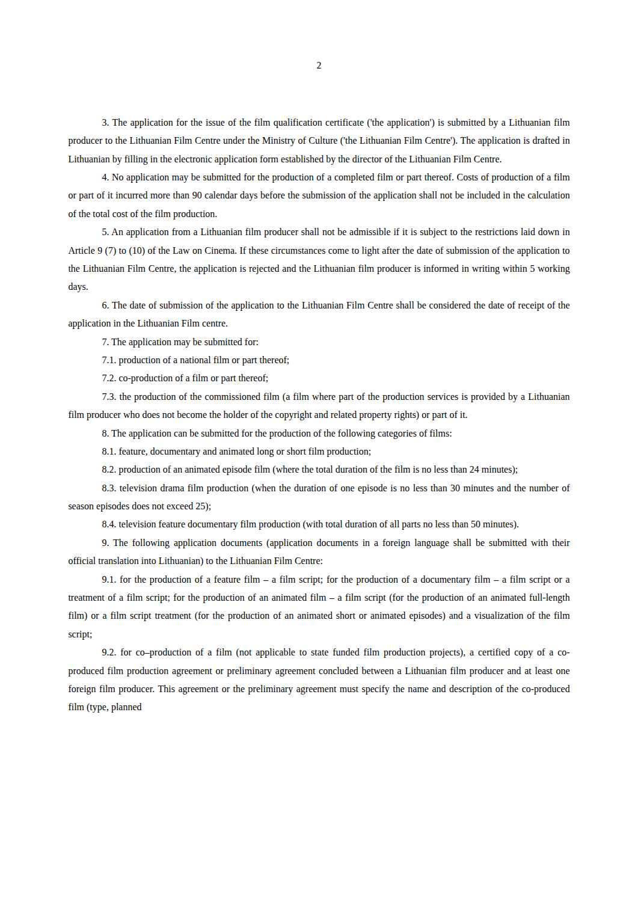2
3. The application for the issue of the film qualification certificate ('the application') is submitted by a Lithuanian film producer to the Lithuanian Film Centre under the Ministry of Culture ('the Lithuanian Film Centre'). The application is drafted in Lithuanian by filling in the electronic application form established by the director of the Lithuanian Film Centre.
4. No application may be submitted for the production of a completed film or part thereof. Costs of production of a film or part of it incurred more than 90 calendar days before the submission of the application shall not be included in the calculation of the total cost of the film production.
5. An application from a Lithuanian film producer shall not be admissible if it is subject to the restrictions laid down in Article 9 (7) to (10) of the Law on Cinema. If these circumstances come to light after the date of submission of the application to the Lithuanian Film Centre, the application is rejected and the Lithuanian film producer is informed in writing within 5 working days.
6. The date of submission of the application to the Lithuanian Film Centre shall be considered the date of receipt of the application in the Lithuanian Film centre.
7. The application may be submitted for:
7.1. production of a national film or part thereof;
7.2. co-production of a film or part thereof;
7.3. the production of the commissioned film (a film where part of the production services is provided by a Lithuanian film producer who does not become the holder of the copyright and related property rights) or part of it.
8. The application can be submitted for the production of the following categories of films:
8.1. feature, documentary and animated long or short film production;
8.2. production of an animated episode film (where the total duration of the film is no less than 24 minutes);
8.3. television drama film production (when the duration of one episode is no less than 30 minutes and the number of season episodes does not exceed 25);
8.4. television feature documentary film production (with total duration of all parts no less than 50 minutes).
9. The following application documents (application documents in a foreign language shall be submitted with their official translation into Lithuanian) to the Lithuanian Film Centre:
9.1. for the production of a feature film – a film script; for the production of a documentary film – a film script or a treatment of a film script; for the production of an animated film – a film script (for the production of an animated full-length film) or a film script treatment (for the production of an animated short or animated episodes) and a visualization of the film script;
9.2. for co–production of a film (not applicable to state funded film production projects), a certified copy of a co-produced film production agreement or preliminary agreement concluded between a Lithuanian film producer and at least one foreign film producer. This agreement or the preliminary agreement must specify the name and description of the co-produced film (type, planned